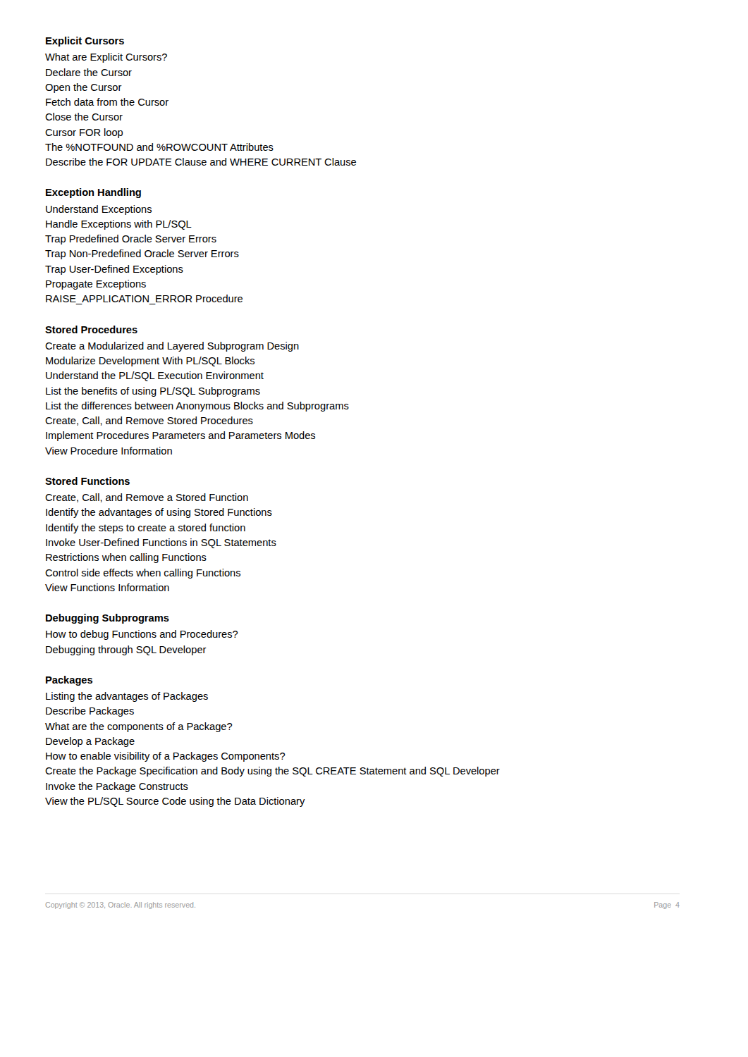Explicit Cursors
What are Explicit Cursors?
Declare the Cursor
Open the Cursor
Fetch data from the Cursor
Close the Cursor
Cursor FOR loop
The %NOTFOUND and %ROWCOUNT Attributes
Describe the FOR UPDATE Clause and WHERE CURRENT Clause
Exception Handling
Understand Exceptions
Handle Exceptions with PL/SQL
Trap Predefined Oracle Server Errors
Trap Non-Predefined Oracle Server Errors
Trap User-Defined Exceptions
Propagate Exceptions
RAISE_APPLICATION_ERROR Procedure
Stored Procedures
Create a Modularized and Layered Subprogram Design
Modularize Development With PL/SQL Blocks
Understand the PL/SQL Execution Environment
List the benefits of using PL/SQL Subprograms
List the differences between Anonymous Blocks and Subprograms
Create, Call, and Remove Stored Procedures
Implement Procedures Parameters and Parameters Modes
View Procedure Information
Stored Functions
Create, Call, and Remove a Stored Function
Identify the advantages of using Stored Functions
Identify the steps to create a stored function
Invoke User-Defined Functions in SQL Statements
Restrictions when calling Functions
Control side effects when calling Functions
View Functions Information
Debugging Subprograms
How to debug Functions and Procedures?
Debugging through SQL Developer
Packages
Listing the advantages of Packages
Describe Packages
What are the components of a Package?
Develop a Package
How to enable visibility of a Packages Components?
Create the Package Specification and Body using the SQL CREATE Statement and SQL Developer
Invoke the Package Constructs
View the PL/SQL Source Code using the Data Dictionary
Copyright © 2013, Oracle. All rights reserved. Page 4